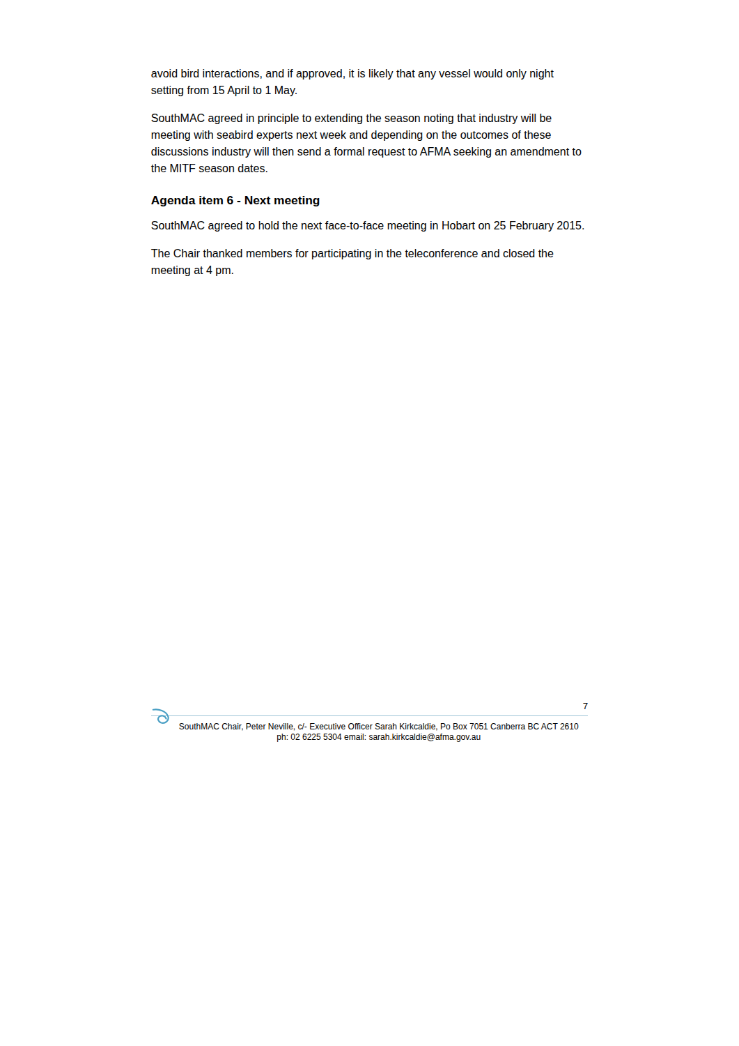avoid bird interactions, and if approved, it is likely that any vessel would only night setting from 15 April to 1 May.
SouthMAC agreed in principle to extending the season noting that industry will be meeting with seabird experts next week and depending on the outcomes of these discussions industry will then send a formal request to AFMA seeking an amendment to the MITF season dates.
Agenda item 6 - Next meeting
SouthMAC agreed to hold the next face-to-face meeting in Hobart on 25 February 2015.
The Chair thanked members for participating in the teleconference and closed the meeting at 4 pm.
7
SouthMAC Chair, Peter Neville, c/- Executive Officer Sarah Kirkcaldie, Po Box 7051 Canberra BC ACT 2610
ph: 02 6225 5304 email: sarah.kirkcaldie@afma.gov.au